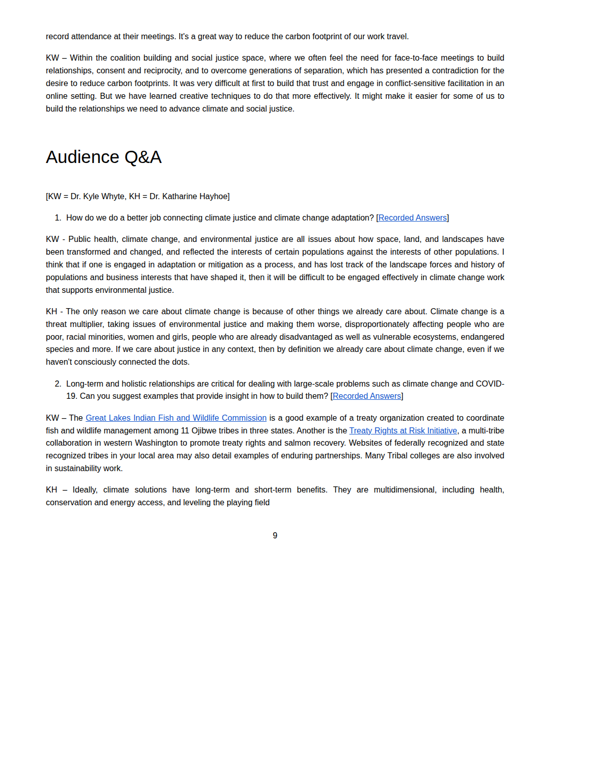record attendance at their meetings. It's a great way to reduce the carbon footprint of our work travel.
KW – Within the coalition building and social justice space, where we often feel the need for face-to-face meetings to build relationships, consent and reciprocity, and to overcome generations of separation, which has presented a contradiction for the desire to reduce carbon footprints. It was very difficult at first to build that trust and engage in conflict-sensitive facilitation in an online setting. But we have learned creative techniques to do that more effectively. It might make it easier for some of us to build the relationships we need to advance climate and social justice.
Audience Q&A
[KW = Dr. Kyle Whyte, KH = Dr. Katharine Hayhoe]
How do we do a better job connecting climate justice and climate change adaptation? [Recorded Answers]
KW - Public health, climate change, and environmental justice are all issues about how space, land, and landscapes have been transformed and changed, and reflected the interests of certain populations against the interests of other populations. I think that if one is engaged in adaptation or mitigation as a process, and has lost track of the landscape forces and history of populations and business interests that have shaped it, then it will be difficult to be engaged effectively in climate change work that supports environmental justice.
KH - The only reason we care about climate change is because of other things we already care about. Climate change is a threat multiplier, taking issues of environmental justice and making them worse, disproportionately affecting people who are poor, racial minorities, women and girls, people who are already disadvantaged as well as vulnerable ecosystems, endangered species and more. If we care about justice in any context, then by definition we already care about climate change, even if we haven't consciously connected the dots.
Long-term and holistic relationships are critical for dealing with large-scale problems such as climate change and COVID-19. Can you suggest examples that provide insight in how to build them? [Recorded Answers]
KW – The Great Lakes Indian Fish and Wildlife Commission is a good example of a treaty organization created to coordinate fish and wildlife management among 11 Ojibwe tribes in three states. Another is the Treaty Rights at Risk Initiative, a multi-tribe collaboration in western Washington to promote treaty rights and salmon recovery. Websites of federally recognized and state recognized tribes in your local area may also detail examples of enduring partnerships. Many Tribal colleges are also involved in sustainability work.
KH – Ideally, climate solutions have long-term and short-term benefits. They are multidimensional, including health, conservation and energy access, and leveling the playing field
9